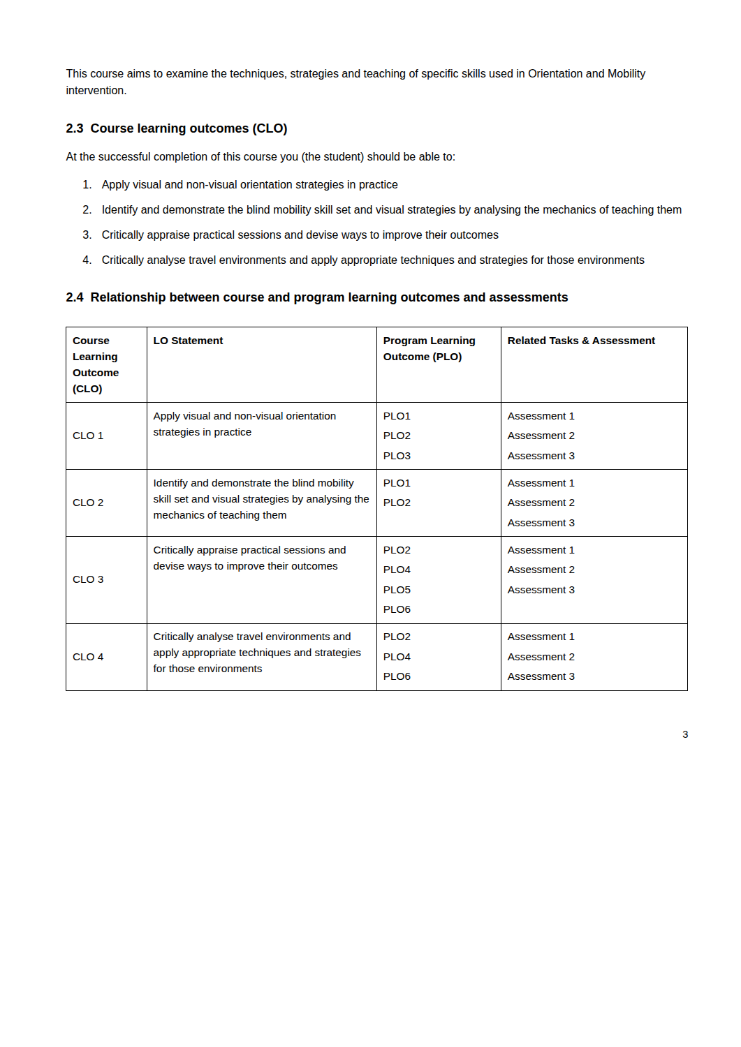This course aims to examine the techniques, strategies and teaching of specific skills used in Orientation and Mobility intervention.
2.3 Course learning outcomes (CLO)
At the successful completion of this course you (the student) should be able to:
Apply visual and non-visual orientation strategies in practice
Identify and demonstrate the blind mobility skill set and visual strategies by analysing the mechanics of teaching them
Critically appraise practical sessions and devise ways to improve their outcomes
Critically analyse travel environments and apply appropriate techniques and strategies for those environments
2.4 Relationship between course and program learning outcomes and assessments
| Course Learning Outcome (CLO) | LO Statement | Program Learning Outcome (PLO) | Related Tasks & Assessment |
| --- | --- | --- | --- |
| CLO 1 | Apply visual and non-visual orientation strategies in practice | PLO1 PLO2 PLO3 | Assessment 1 Assessment 2 Assessment 3 |
| CLO 2 | Identify and demonstrate the blind mobility skill set and visual strategies by analysing the mechanics of teaching them | PLO1 PLO2 | Assessment 1 Assessment 2 Assessment 3 |
| CLO 3 | Critically appraise practical sessions and devise ways to improve their outcomes | PLO2 PLO4 PLO5 PLO6 | Assessment 1 Assessment 2 Assessment 3 |
| CLO 4 | Critically analyse travel environments and apply appropriate techniques and strategies for those environments | PLO2 PLO4 PLO6 | Assessment 1 Assessment 2 Assessment 3 |
3